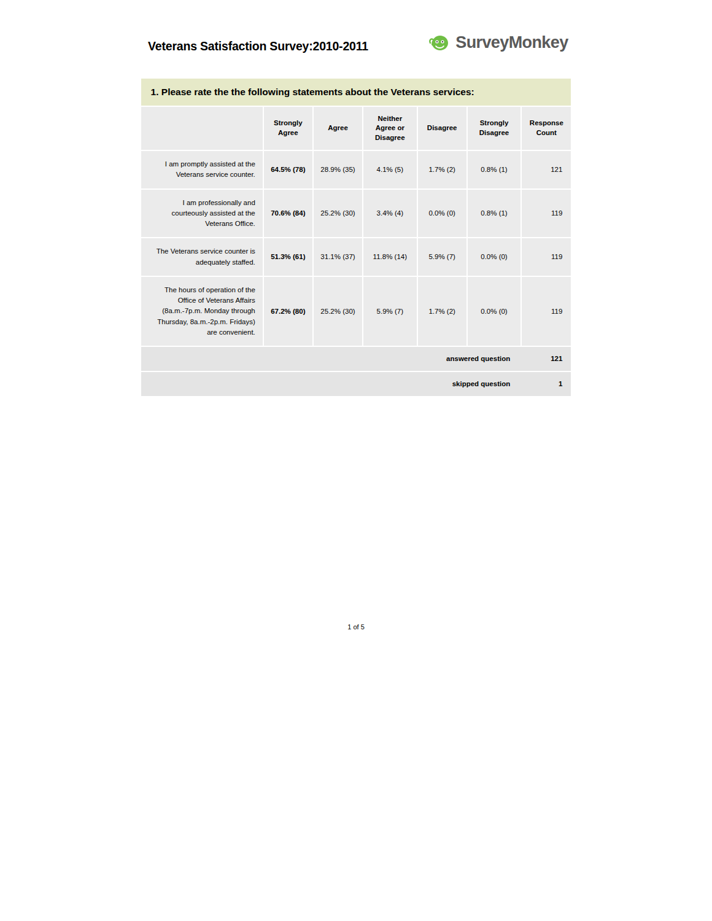Veterans Satisfaction Survey:2010-2011
SurveyMonkey
1. Please rate the the following statements about the Veterans services:
| | Strongly Agree | Agree | Neither Agree or Disagree | Disagree | Strongly Disagree | Response Count |
| --- | --- | --- | --- | --- | --- | --- |
| I am promptly assisted at the Veterans service counter. | 64.5% (78) | 28.9% (35) | 4.1% (5) | 1.7% (2) | 0.8% (1) | 121 |
| I am professionally and courteously assisted at the Veterans Office. | 70.6% (84) | 25.2% (30) | 3.4% (4) | 0.0% (0) | 0.8% (1) | 119 |
| The Veterans service counter is adequately staffed. | 51.3% (61) | 31.1% (37) | 11.8% (14) | 5.9% (7) | 0.0% (0) | 119 |
| The hours of operation of the Office of Veterans Affairs (8a.m.-7p.m. Monday through Thursday, 8a.m.-2p.m. Fridays) are convenient. | 67.2% (80) | 25.2% (30) | 5.9% (7) | 1.7% (2) | 0.0% (0) | 119 |
| answered question | 121 |
| skipped question | 1 |
1 of 5